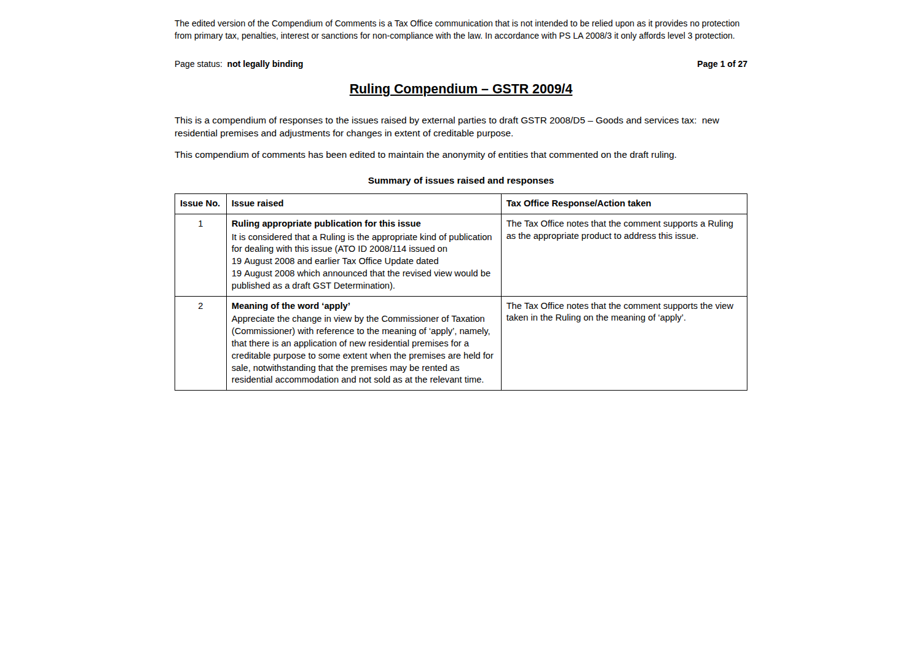The edited version of the Compendium of Comments is a Tax Office communication that is not intended to be relied upon as it provides no protection from primary tax, penalties, interest or sanctions for non-compliance with the law. In accordance with PS LA 2008/3 it only affords level 3 protection.
Page status: not legally binding
Page 1 of 27
Ruling Compendium – GSTR 2009/4
This is a compendium of responses to the issues raised by external parties to draft GSTR 2008/D5 – Goods and services tax: new residential premises and adjustments for changes in extent of creditable purpose.
This compendium of comments has been edited to maintain the anonymity of entities that commented on the draft ruling.
Summary of issues raised and responses
| Issue No. | Issue raised | Tax Office Response/Action taken |
| --- | --- | --- |
| 1 | Ruling appropriate publication for this issue It is considered that a Ruling is the appropriate kind of publication for dealing with this issue (ATO ID 2008/114 issued on 19 August 2008 and earlier Tax Office Update dated 19 August 2008 which announced that the revised view would be published as a draft GST Determination). | The Tax Office notes that the comment supports a Ruling as the appropriate product to address this issue. |
| 2 | Meaning of the word ‘apply’ Appreciate the change in view by the Commissioner of Taxation (Commissioner) with reference to the meaning of ‘apply’, namely, that there is an application of new residential premises for a creditable purpose to some extent when the premises are held for sale, notwithstanding that the premises may be rented as residential accommodation and not sold as at the relevant time. | The Tax Office notes that the comment supports the view taken in the Ruling on the meaning of ‘apply’. |